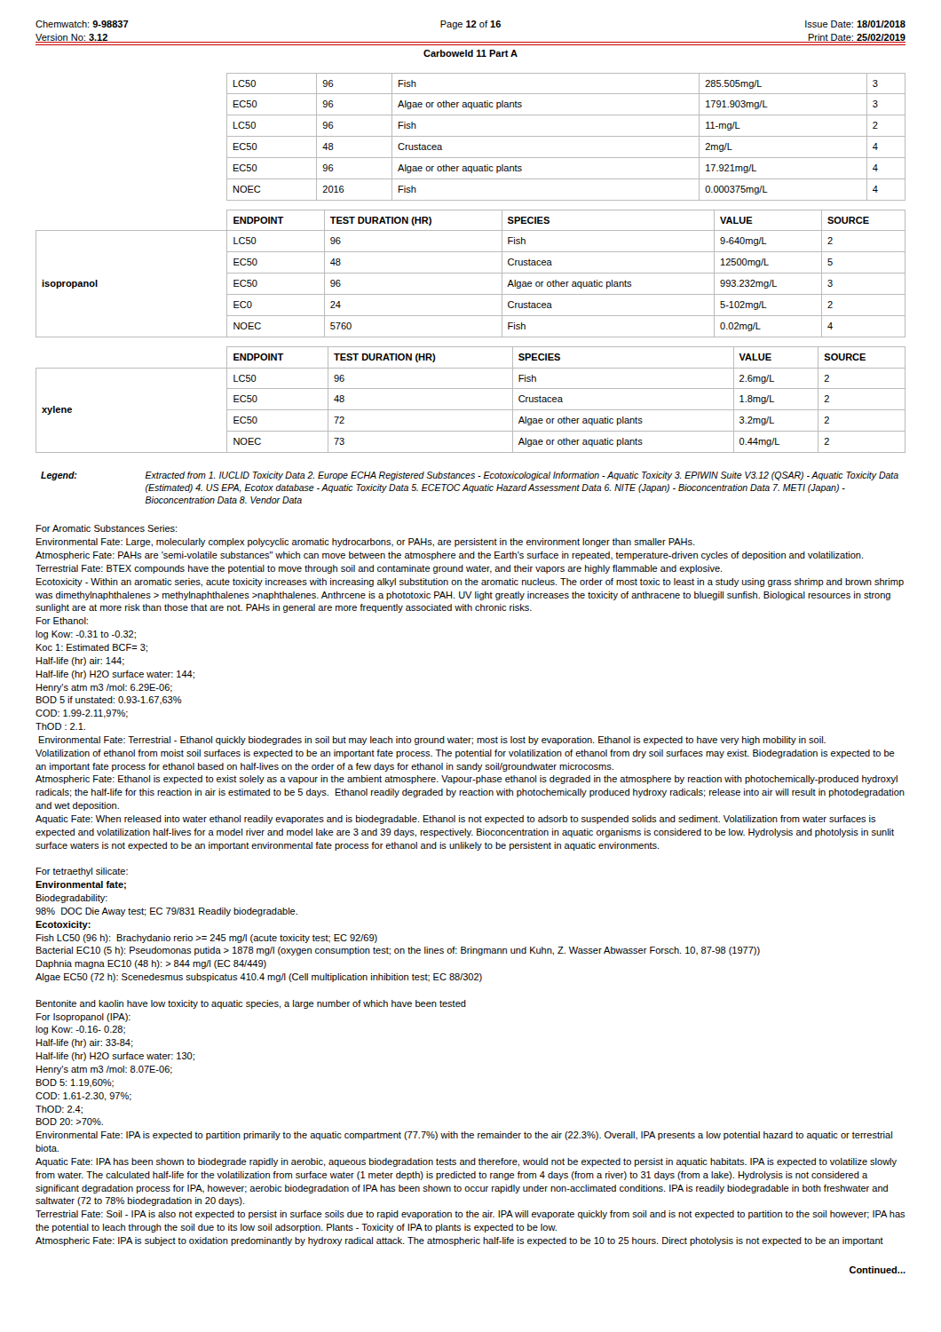Chemwatch: 9-98837
Page 12 of 16
Issue Date: 18/01/2018
Version No: 3.12
Print Date: 25/02/2019
Carboweld 11 Part A
| | LC50 | 96 | Fish | 285.505mg/L | 3 |
| | EC50 | 96 | Algae or other aquatic plants | 1791.903mg/L | 3 |
| | LC50 | 96 | Fish | 11-mg/L | 2 |
| | EC50 | 48 | Crustacea | 2mg/L | 4 |
| | EC50 | 96 | Algae or other aquatic plants | 17.921mg/L | 4 |
| | NOEC | 2016 | Fish | 0.000375mg/L | 4 |
| | ENDPOINT | TEST DURATION (HR) | SPECIES | VALUE | SOURCE |
| isopropanol | LC50 | 96 | Fish | 9-640mg/L | 2 |
| EC50 | 48 | Crustacea | 12500mg/L | 5 |
| EC50 | 96 | Algae or other aquatic plants | 993.232mg/L | 3 |
| EC0 | 24 | Crustacea | 5-102mg/L | 2 |
| NOEC | 5760 | Fish | 0.02mg/L | 4 |
| | ENDPOINT | TEST DURATION (HR) | SPECIES | VALUE | SOURCE |
| xylene | LC50 | 96 | Fish | 2.6mg/L | 2 |
| EC50 | 48 | Crustacea | 1.8mg/L | 2 |
| EC50 | 72 | Algae or other aquatic plants | 3.2mg/L | 2 |
| NOEC | 73 | Algae or other aquatic plants | 0.44mg/L | 2 |
| Legend: | Extracted from 1. IUCLID Toxicity Data 2. Europe ECHA Registered Substances - Ecotoxicological Information - Aquatic Toxicity 3. EPIWIN Suite V3.12 (QSAR) - Aquatic Toxicity Data (Estimated) 4. US EPA, Ecotox database - Aquatic Toxicity Data 5. ECETOC Aquatic Hazard Assessment Data 6. NITE (Japan) - Bioconcentration Data 7. METI (Japan) - Bioconcentration Data 8. Vendor Data |
For Aromatic Substances Series:
Environmental Fate: Large, molecularly complex polycyclic aromatic hydrocarbons, or PAHs, are persistent in the environment longer than smaller PAHs.
Atmospheric Fate: PAHs are 'semi-volatile substances" which can move between the atmosphere and the Earth's surface in repeated, temperature-driven cycles of deposition and volatilization. Terrestrial Fate: BTEX compounds have the potential to move through soil and contaminate ground water, and their vapors are highly flammable and explosive.
Ecotoxicity - Within an aromatic series, acute toxicity increases with increasing alkyl substitution on the aromatic nucleus. The order of most toxic to least in a study using grass shrimp and brown shrimp was dimethylnaphthalenes > methylnaphthalenes >naphthalenes. Anthrcene is a phototoxic PAH. UV light greatly increases the toxicity of anthracene to bluegill sunfish. Biological resources in strong sunlight are at more risk than those that are not. PAHs in general are more frequently associated with chronic risks.
For Ethanol:
log Kow: -0.31 to -0.32;
Koc 1: Estimated BCF= 3;
Half-life (hr) air: 144;
Half-life (hr) H2O surface water: 144;
Henry's atm m3 /mol: 6.29E-06;
BOD 5 if unstated: 0.93-1.67,63%
COD: 1.99-2.11,97%;
ThOD : 2.1.
Environmental Fate: Terrestrial - Ethanol quickly biodegrades in soil but may leach into ground water; most is lost by evaporation. Ethanol is expected to have very high mobility in soil.
Volatilization of ethanol from moist soil surfaces is expected to be an important fate process. The potential for volatilization of ethanol from dry soil surfaces may exist. Biodegradation is expected to be an important fate process for ethanol based on half-lives on the order of a few days for ethanol in sandy soil/groundwater microcosms.
Atmospheric Fate: Ethanol is expected to exist solely as a vapour in the ambient atmosphere. Vapour-phase ethanol is degraded in the atmosphere by reaction with photochemically-produced hydroxyl radicals; the half-life for this reaction in air is estimated to be 5 days. Ethanol readily degraded by reaction with photochemically produced hydroxy radicals; release into air will result in photodegradation and wet deposition.
Aquatic Fate: When released into water ethanol readily evaporates and is biodegradable. Ethanol is not expected to adsorb to suspended solids and sediment. Volatilization from water surfaces is expected and volatilization half-lives for a model river and model lake are 3 and 39 days, respectively. Bioconcentration in aquatic organisms is considered to be low. Hydrolysis and photolysis in sunlit surface waters is not expected to be an important environmental fate process for ethanol and is unlikely to be persistent in aquatic environments.
For tetraethyl silicate:
Environmental fate;
Biodegradability:
98% DOC Die Away test; EC 79/831 Readily biodegradable.
Ecotoxicity:
Fish LC50 (96 h): Brachydanio rerio >= 245 mg/l (acute toxicity test; EC 92/69)
Bacterial EC10 (5 h): Pseudomonas putida > 1878 mg/l (oxygen consumption test; on the lines of: Bringmann und Kuhn, Z. Wasser Abwasser Forsch. 10, 87-98 (1977))
Daphnia magna EC10 (48 h): > 844 mg/l (EC 84/449)
Algae EC50 (72 h): Scenedesmus subspicatus 410.4 mg/l (Cell multiplication inhibition test; EC 88/302)
Bentonite and kaolin have low toxicity to aquatic species, a large number of which have been tested
For Isopropanol (IPA):
log Kow: -0.16- 0.28;
Half-life (hr) air: 33-84;
Half-life (hr) H2O surface water: 130;
Henry's atm m3 /mol: 8.07E-06;
BOD 5: 1.19,60%;
COD: 1.61-2.30, 97%;
ThOD: 2.4;
BOD 20: >70%.
Environmental Fate: IPA is expected to partition primarily to the aquatic compartment (77.7%) with the remainder to the air (22.3%). Overall, IPA presents a low potential hazard to aquatic or terrestrial biota.
Aquatic Fate: IPA has been shown to biodegrade rapidly in aerobic, aqueous biodegradation tests and therefore, would not be expected to persist in aquatic habitats. IPA is expected to volatilize slowly from water. The calculated half-life for the volatilization from surface water (1 meter depth) is predicted to range from 4 days (from a river) to 31 days (from a lake). Hydrolysis is not considered a significant degradation process for IPA, however; aerobic biodegradation of IPA has been shown to occur rapidly under non-acclimated conditions. IPA is readily biodegradable in both freshwater and saltwater (72 to 78% biodegradation in 20 days).
Terrestrial Fate: Soil - IPA is also not expected to persist in surface soils due to rapid evaporation to the air. IPA will evaporate quickly from soil and is not expected to partition to the soil however; IPA has the potential to leach through the soil due to its low soil adsorption. Plants - Toxicity of IPA to plants is expected to be low.
Atmospheric Fate: IPA is subject to oxidation predominantly by hydroxy radical attack. The atmospheric half-life is expected to be 10 to 25 hours. Direct photolysis is not expected to be an important
Continued...